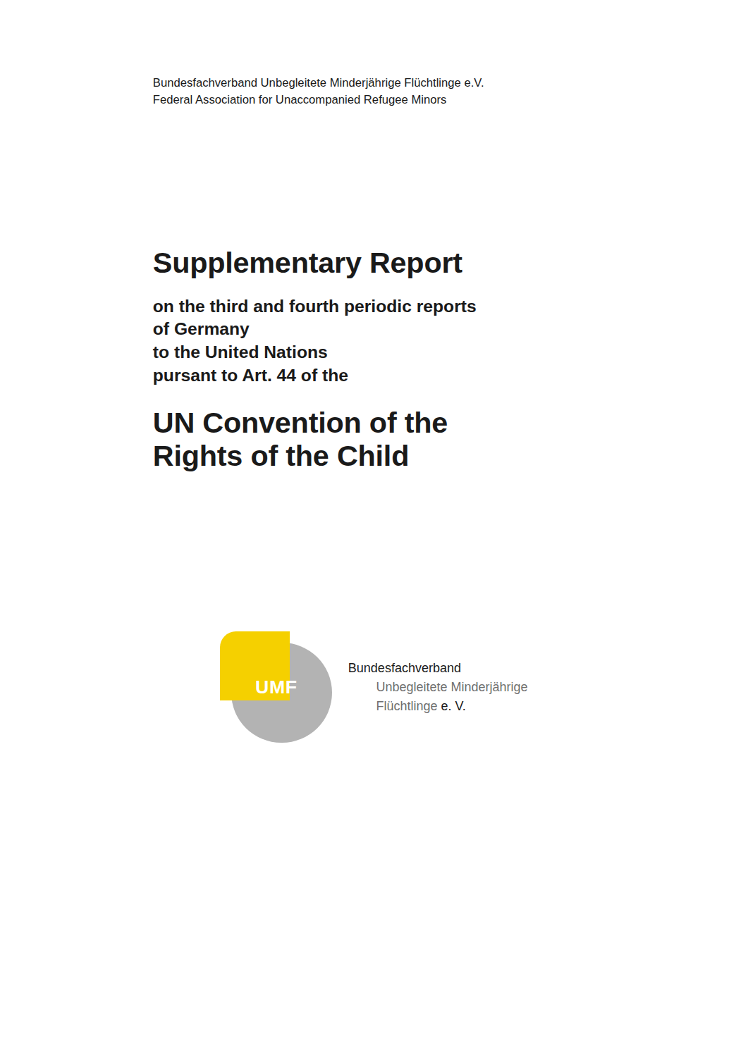Bundesfachverband Unbegleitete Minderjährige Flüchtlinge e.V.
Federal Association for Unaccompanied Refugee Minors
Supplementary Report
on the third and fourth periodic reports of Germany to the United Nations pursant to Art. 44 of the
UN Convention of the Rights of the Child
UMF
Bundesfachverband Unbegleitete Minderjährige Flüchtlinge e. V.